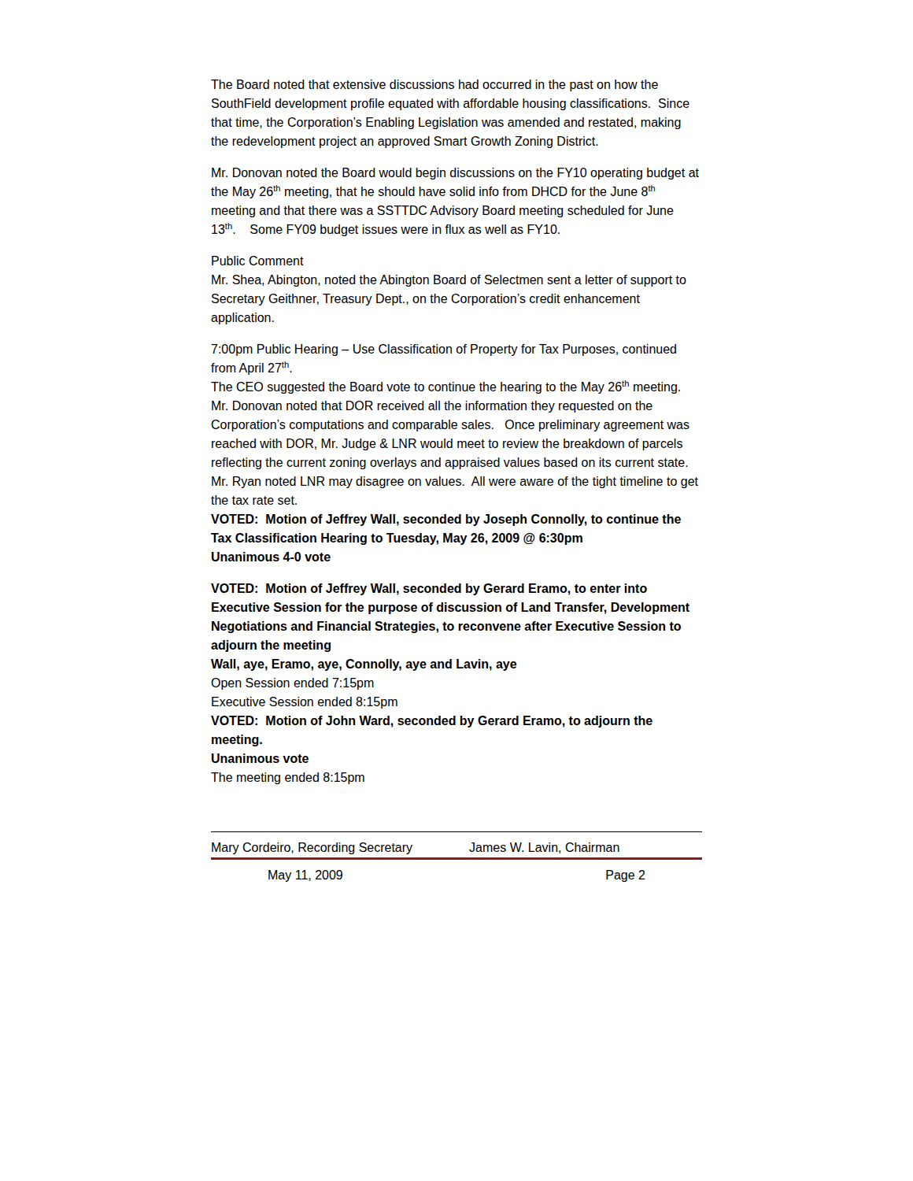The Board noted that extensive discussions had occurred in the past on how the SouthField development profile equated with affordable housing classifications. Since that time, the Corporation’s Enabling Legislation was amended and restated, making the redevelopment project an approved Smart Growth Zoning District.
Mr. Donovan noted the Board would begin discussions on the FY10 operating budget at the May 26th meeting, that he should have solid info from DHCD for the June 8th meeting and that there was a SSTTDC Advisory Board meeting scheduled for June 13th. Some FY09 budget issues were in flux as well as FY10.
Public Comment
Mr. Shea, Abington, noted the Abington Board of Selectmen sent a letter of support to Secretary Geithner, Treasury Dept., on the Corporation’s credit enhancement application.
7:00pm Public Hearing – Use Classification of Property for Tax Purposes, continued from April 27th.
The CEO suggested the Board vote to continue the hearing to the May 26th meeting. Mr. Donovan noted that DOR received all the information they requested on the Corporation’s computations and comparable sales. Once preliminary agreement was reached with DOR, Mr. Judge & LNR would meet to review the breakdown of parcels reflecting the current zoning overlays and appraised values based on its current state. Mr. Ryan noted LNR may disagree on values. All were aware of the tight timeline to get the tax rate set.
VOTED: Motion of Jeffrey Wall, seconded by Joseph Connolly, to continue the Tax Classification Hearing to Tuesday, May 26, 2009 @ 6:30pm
Unanimous 4-0 vote
VOTED: Motion of Jeffrey Wall, seconded by Gerard Eramo, to enter into Executive Session for the purpose of discussion of Land Transfer, Development Negotiations and Financial Strategies, to reconvene after Executive Session to adjourn the meeting
Wall, aye, Eramo, aye, Connolly, aye and Lavin, aye
Open Session ended 7:15pm
Executive Session ended 8:15pm
VOTED: Motion of John Ward, seconded by Gerard Eramo, to adjourn the meeting.
Unanimous vote
The meeting ended 8:15pm
Mary Cordeiro, Recording Secretary James W. Lavin, Chairman
May 11, 2009 Page 2